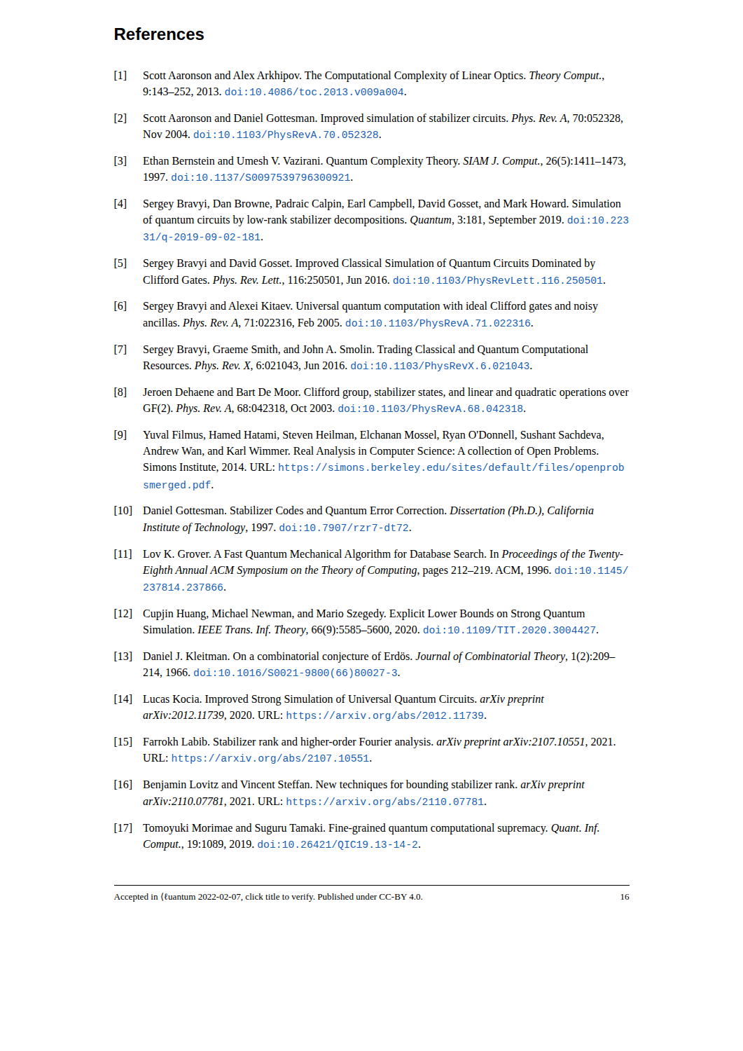References
Scott Aaronson and Alex Arkhipov. The Computational Complexity of Linear Optics. Theory Comput., 9:143–252, 2013. doi:10.4086/toc.2013.v009a004.
Scott Aaronson and Daniel Gottesman. Improved simulation of stabilizer circuits. Phys. Rev. A, 70:052328, Nov 2004. doi:10.1103/PhysRevA.70.052328.
Ethan Bernstein and Umesh V. Vazirani. Quantum Complexity Theory. SIAM J. Comput., 26(5):1411–1473, 1997. doi:10.1137/S0097539796300921.
Sergey Bravyi, Dan Browne, Padraic Calpin, Earl Campbell, David Gosset, and Mark Howard. Simulation of quantum circuits by low-rank stabilizer decompositions. Quantum, 3:181, September 2019. doi:10.22331/q-2019-09-02-181.
Sergey Bravyi and David Gosset. Improved Classical Simulation of Quantum Circuits Dominated by Clifford Gates. Phys. Rev. Lett., 116:250501, Jun 2016. doi:10.1103/PhysRevLett.116.250501.
Sergey Bravyi and Alexei Kitaev. Universal quantum computation with ideal Clifford gates and noisy ancillas. Phys. Rev. A, 71:022316, Feb 2005. doi:10.1103/PhysRevA.71.022316.
Sergey Bravyi, Graeme Smith, and John A. Smolin. Trading Classical and Quantum Computational Resources. Phys. Rev. X, 6:021043, Jun 2016. doi:10.1103/PhysRevX.6.021043.
Jeroen Dehaene and Bart De Moor. Clifford group, stabilizer states, and linear and quadratic operations over GF(2). Phys. Rev. A, 68:042318, Oct 2003. doi:10.1103/PhysRevA.68.042318.
Yuval Filmus, Hamed Hatami, Steven Heilman, Elchanan Mossel, Ryan O'Donnell, Sushant Sachdeva, Andrew Wan, and Karl Wimmer. Real Analysis in Computer Science: A collection of Open Problems. Simons Institute, 2014. URL: https://simons.berkeley.edu/sites/default/files/openprobsmerged.pdf.
Daniel Gottesman. Stabilizer Codes and Quantum Error Correction. Dissertation (Ph.D.), California Institute of Technology, 1997. doi:10.7907/rzr7-dt72.
Lov K. Grover. A Fast Quantum Mechanical Algorithm for Database Search. In Proceedings of the Twenty-Eighth Annual ACM Symposium on the Theory of Computing, pages 212–219. ACM, 1996. doi:10.1145/237814.237866.
Cupjin Huang, Michael Newman, and Mario Szegedy. Explicit Lower Bounds on Strong Quantum Simulation. IEEE Trans. Inf. Theory, 66(9):5585–5600, 2020. doi:10.1109/TIT.2020.3004427.
Daniel J. Kleitman. On a combinatorial conjecture of Erdös. Journal of Combinatorial Theory, 1(2):209–214, 1966. doi:10.1016/S0021-9800(66)80027-3.
Lucas Kocia. Improved Strong Simulation of Universal Quantum Circuits. arXiv preprint arXiv:2012.11739, 2020. URL: https://arxiv.org/abs/2012.11739.
Farrokh Labib. Stabilizer rank and higher-order Fourier analysis. arXiv preprint arXiv:2107.10551, 2021. URL: https://arxiv.org/abs/2107.10551.
Benjamin Lovitz and Vincent Steffan. New techniques for bounding stabilizer rank. arXiv preprint arXiv:2110.07781, 2021. URL: https://arxiv.org/abs/2110.07781.
Tomoyuki Morimae and Suguru Tamaki. Fine-grained quantum computational supremacy. Quant. Inf. Comput., 19:1089, 2019. doi:10.26421/QIC19.13-14-2.
Accepted in ⟨ℓuantum 2022-02-07, click title to verify. Published under CC-BY 4.0. 16